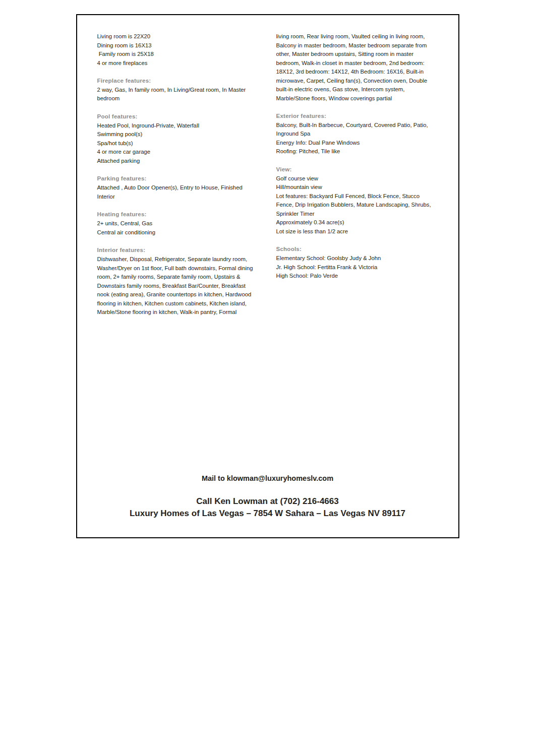Living room is 22X20
Dining room is 16X13
Family room is 25X18
4 or more fireplaces
Fireplace features:
2 way, Gas, In family room, In Living/Great room, In Master bedroom
Pool features:
Heated Pool, Inground-Private, Waterfall
Swimming pool(s)
Spa/hot tub(s)
4 or more car garage
Attached parking
Parking features:
Attached , Auto Door Opener(s), Entry to House, Finished Interior
Heating features:
2+ units, Central, Gas
Central air conditioning
Interior features:
Dishwasher, Disposal, Refrigerator, Separate laundry room, Washer/Dryer on 1st floor, Full bath downstairs, Formal dining room, 2+ family rooms, Separate family room, Upstairs & Downstairs family rooms, Breakfast Bar/Counter, Breakfast nook (eating area), Granite countertops in kitchen, Hardwood flooring in kitchen, Kitchen custom cabinets, Kitchen island, Marble/Stone flooring in kitchen, Walk-in pantry, Formal
living room, Rear living room, Vaulted ceiling in living room, Balcony in master bedroom, Master bedroom separate from other, Master bedroom upstairs, Sitting room in master bedroom, Walk-in closet in master bedroom, 2nd bedroom: 18X12, 3rd bedroom: 14X12, 4th Bedroom: 16X16, Built-in microwave, Carpet, Ceiling fan(s), Convection oven, Double built-in electric ovens, Gas stove, Intercom system, Marble/Stone floors, Window coverings partial
Exterior features:
Balcony, Built-In Barbecue, Courtyard, Covered Patio, Patio, Inground Spa
Energy Info: Dual Pane Windows
Roofing: Pitched, Tile like
View:
Golf course view
Hill/mountain view
Lot features: Backyard Full Fenced, Block Fence, Stucco Fence, Drip Irrigation Bubblers, Mature Landscaping, Shrubs, Sprinkler Timer
Approximately 0.34 acre(s)
Lot size is less than 1/2 acre
Schools:
Elementary School: Goolsby Judy & John
Jr. High School: Fertitta Frank & Victoria
High School: Palo Verde
Mail to klowman@luxuryhomeslv.com
Call Ken Lowman at (702) 216-4663
Luxury Homes of Las Vegas – 7854 W Sahara – Las Vegas NV 89117